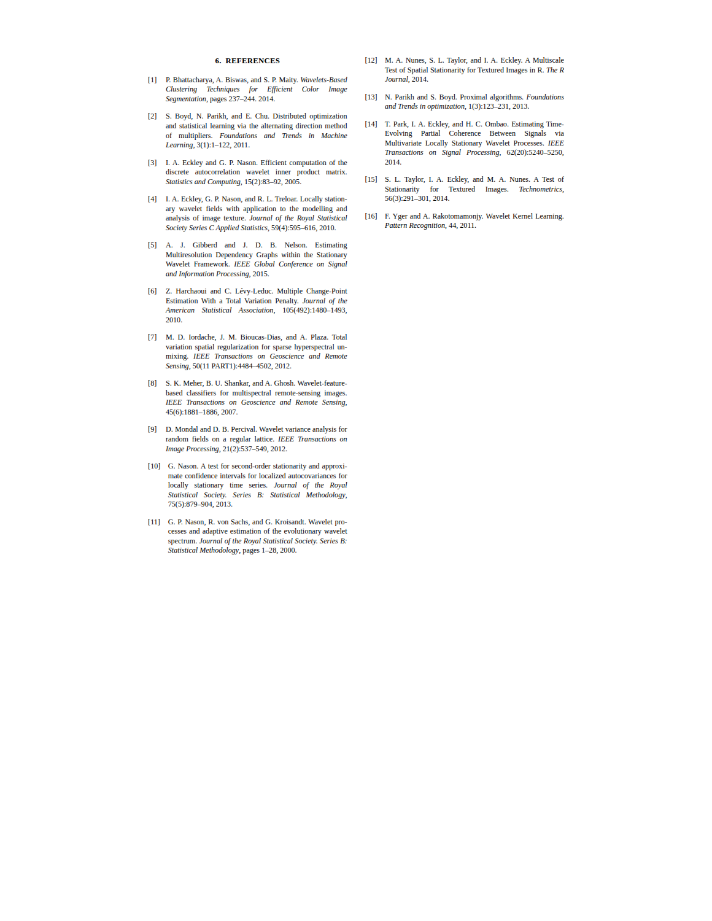6. REFERENCES
[1] P. Bhattacharya, A. Biswas, and S. P. Maity. Wavelets-Based Clustering Techniques for Efficient Color Image Segmentation, pages 237–244. 2014.
[2] S. Boyd, N. Parikh, and E. Chu. Distributed optimization and statistical learning via the alternating direction method of multipliers. Foundations and Trends in Machine Learning, 3(1):1–122, 2011.
[3] I. A. Eckley and G. P. Nason. Efficient computation of the discrete autocorrelation wavelet inner product matrix. Statistics and Computing, 15(2):83–92, 2005.
[4] I. A. Eckley, G. P. Nason, and R. L. Treloar. Locally stationary wavelet fields with application to the modelling and analysis of image texture. Journal of the Royal Statistical Society Series C Applied Statistics, 59(4):595–616, 2010.
[5] A. J. Gibberd and J. D. B. Nelson. Estimating Multiresolution Dependency Graphs within the Stationary Wavelet Framework. IEEE Global Conference on Signal and Information Processing, 2015.
[6] Z. Harchaoui and C. Lévy-Leduc. Multiple Change-Point Estimation With a Total Variation Penalty. Journal of the American Statistical Association, 105(492):1480–1493, 2010.
[7] M. D. Iordache, J. M. Bioucas-Dias, and A. Plaza. Total variation spatial regularization for sparse hyperspectral unmixing. IEEE Transactions on Geoscience and Remote Sensing, 50(11 PART1):4484–4502, 2012.
[8] S. K. Meher, B. U. Shankar, and A. Ghosh. Wavelet-feature-based classifiers for multispectral remote-sensing images. IEEE Transactions on Geoscience and Remote Sensing, 45(6):1881–1886, 2007.
[9] D. Mondal and D. B. Percival. Wavelet variance analysis for random fields on a regular lattice. IEEE Transactions on Image Processing, 21(2):537–549, 2012.
[10] G. Nason. A test for second-order stationarity and approximate confidence intervals for localized autocovariances for locally stationary time series. Journal of the Royal Statistical Society. Series B: Statistical Methodology, 75(5):879–904, 2013.
[11] G. P. Nason, R. von Sachs, and G. Kroisandt. Wavelet processes and adaptive estimation of the evolutionary wavelet spectrum. Journal of the Royal Statistical Society. Series B: Statistical Methodology, pages 1–28, 2000.
[12] M. A. Nunes, S. L. Taylor, and I. A. Eckley. A Multiscale Test of Spatial Stationarity for Textured Images in R. The R Journal, 2014.
[13] N. Parikh and S. Boyd. Proximal algorithms. Foundations and Trends in optimization, 1(3):123–231, 2013.
[14] T. Park, I. A. Eckley, and H. C. Ombao. Estimating Time-Evolving Partial Coherence Between Signals via Multivariate Locally Stationary Wavelet Processes. IEEE Transactions on Signal Processing, 62(20):5240–5250, 2014.
[15] S. L. Taylor, I. A. Eckley, and M. A. Nunes. A Test of Stationarity for Textured Images. Technometrics, 56(3):291–301, 2014.
[16] F. Yger and A. Rakotomamonjy. Wavelet Kernel Learning. Pattern Recognition, 44, 2011.